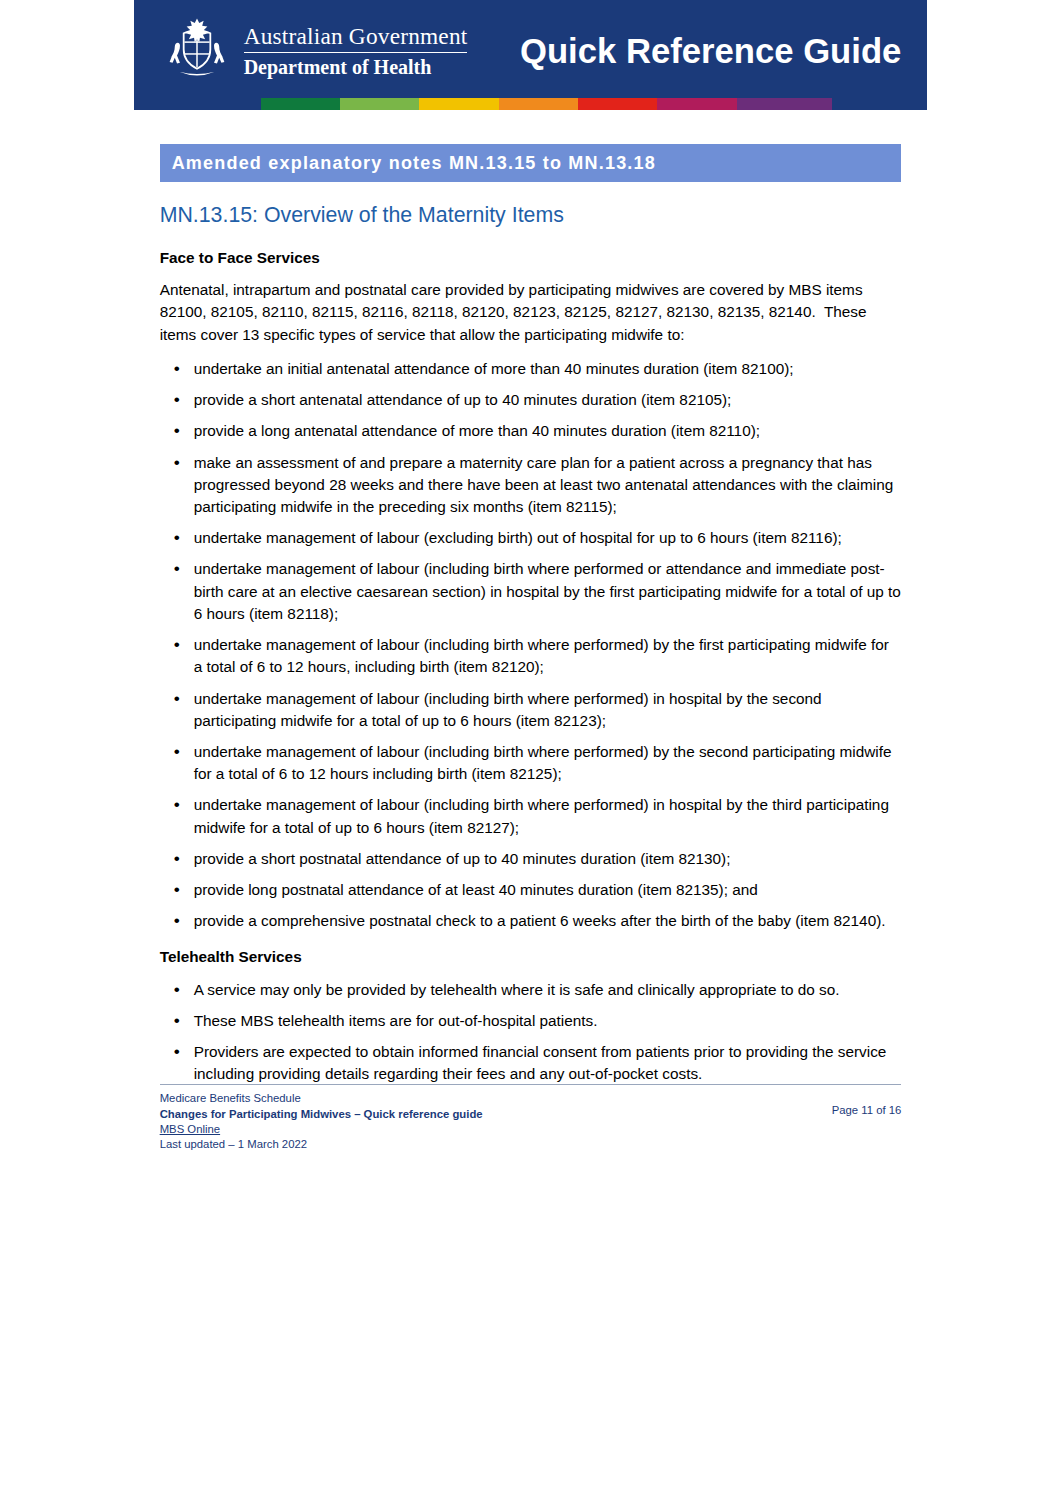Australian Government
Department of Health
Quick Reference Guide
Amended explanatory notes MN.13.15 to MN.13.18
MN.13.15: Overview of the Maternity Items
Face to Face Services
Antenatal, intrapartum and postnatal care provided by participating midwives are covered by MBS items 82100, 82105, 82110, 82115, 82116, 82118, 82120, 82123, 82125, 82127, 82130, 82135, 82140. These items cover 13 specific types of service that allow the participating midwife to:
undertake an initial antenatal attendance of more than 40 minutes duration (item 82100);
provide a short antenatal attendance of up to 40 minutes duration (item 82105);
provide a long antenatal attendance of more than 40 minutes duration (item 82110);
make an assessment of and prepare a maternity care plan for a patient across a pregnancy that has progressed beyond 28 weeks and there have been at least two antenatal attendances with the claiming participating midwife in the preceding six months (item 82115);
undertake management of labour (excluding birth) out of hospital for up to 6 hours (item 82116);
undertake management of labour (including birth where performed or attendance and immediate post-birth care at an elective caesarean section) in hospital by the first participating midwife for a total of up to 6 hours (item 82118);
undertake management of labour (including birth where performed) by the first participating midwife for a total of 6 to 12 hours, including birth (item 82120);
undertake management of labour (including birth where performed) in hospital by the second participating midwife for a total of up to 6 hours (item 82123);
undertake management of labour (including birth where performed) by the second participating midwife for a total of 6 to 12 hours including birth (item 82125);
undertake management of labour (including birth where performed) in hospital by the third participating midwife for a total of up to 6 hours (item 82127);
provide a short postnatal attendance of up to 40 minutes duration (item 82130);
provide long postnatal attendance of at least 40 minutes duration (item 82135); and
provide a comprehensive postnatal check to a patient 6 weeks after the birth of the baby (item 82140).
Telehealth Services
A service may only be provided by telehealth where it is safe and clinically appropriate to do so.
These MBS telehealth items are for out-of-hospital patients.
Providers are expected to obtain informed financial consent from patients prior to providing the service including providing details regarding their fees and any out-of-pocket costs.
Medicare Benefits Schedule
Changes for Participating Midwives – Quick reference guide
MBS Online
Last updated – 1 March 2022
Page 11 of 16